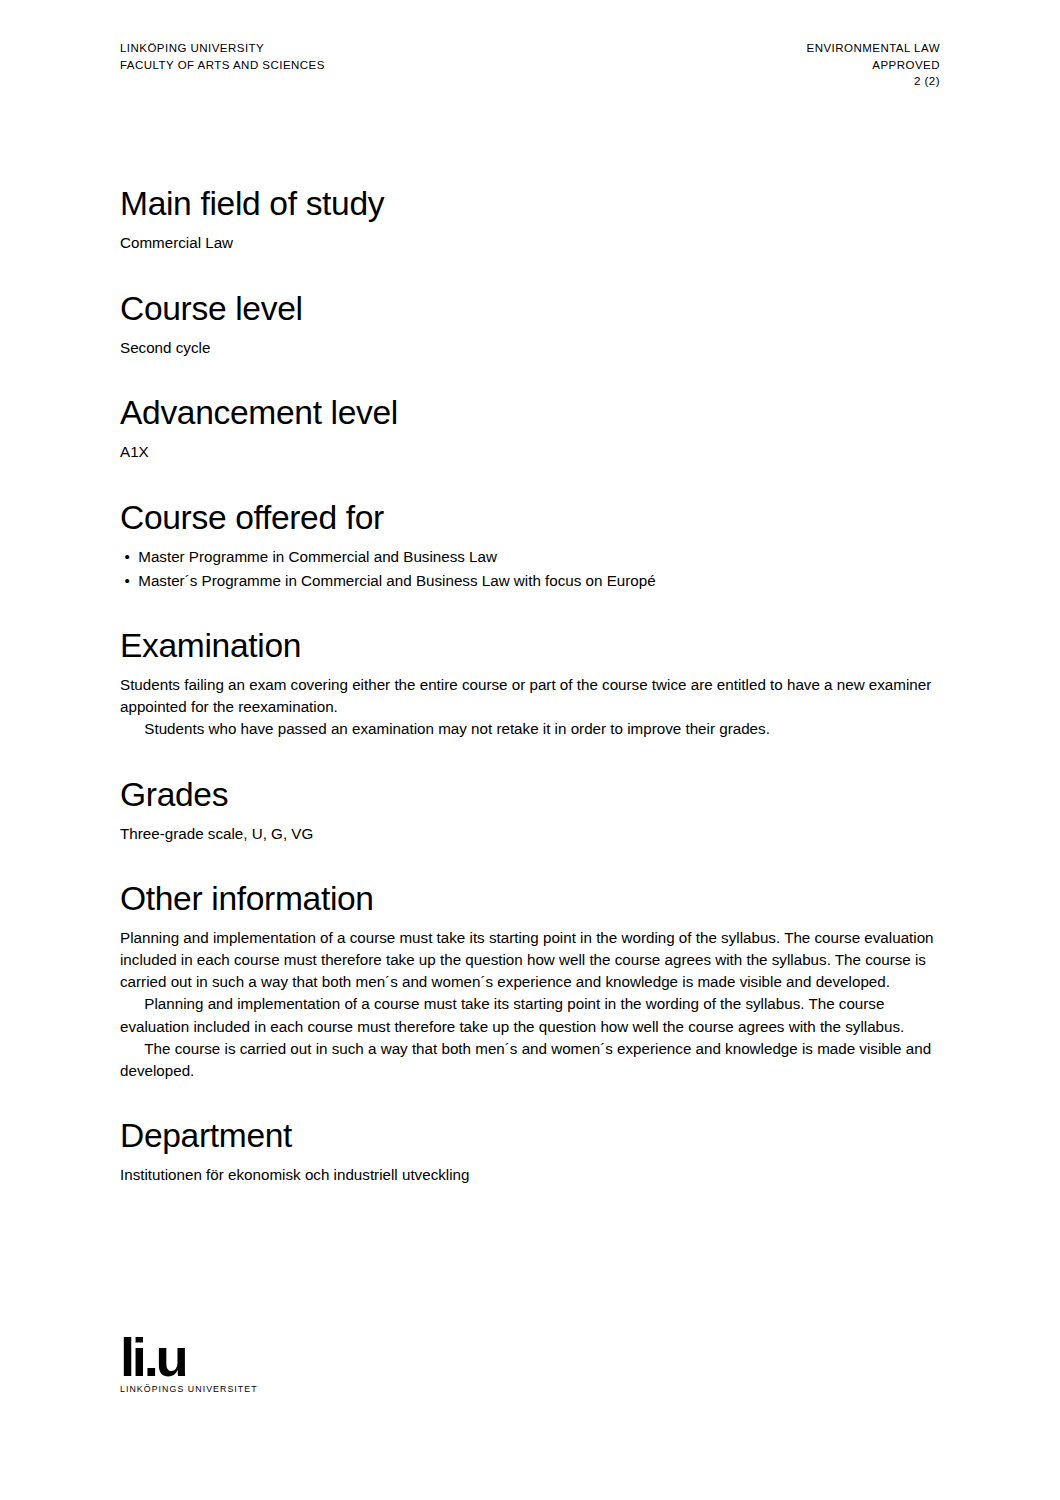LINKÖPING UNIVERSITY
FACULTY OF ARTS AND SCIENCES
ENVIRONMENTAL LAW
APPROVED
2 (2)
Main field of study
Commercial Law
Course level
Second cycle
Advancement level
A1X
Course offered for
Master Programme in Commercial and Business Law
Master´s Programme in Commercial and Business Law with focus on Europé
Examination
Students failing an exam covering either the entire course or part of the course twice are entitled to have a new examiner appointed for the reexamination.
Students who have passed an examination may not retake it in order to improve their grades.
Grades
Three-grade scale, U, G, VG
Other information
Planning and implementation of a course must take its starting point in the wording of the syllabus. The course evaluation included in each course must therefore take up the question how well the course agrees with the syllabus. The course is carried out in such a way that both men´s and women´s experience and knowledge is made visible and developed.
Planning and implementation of a course must take its starting point in the wording of the syllabus. The course evaluation included in each course must therefore take up the question how well the course agrees with the syllabus.
The course is carried out in such a way that both men´s and women´s experience and knowledge is made visible and developed.
Department
Institutionen för ekonomisk och industriell utveckling
li.u
LINKÖPINGS UNIVERSITET